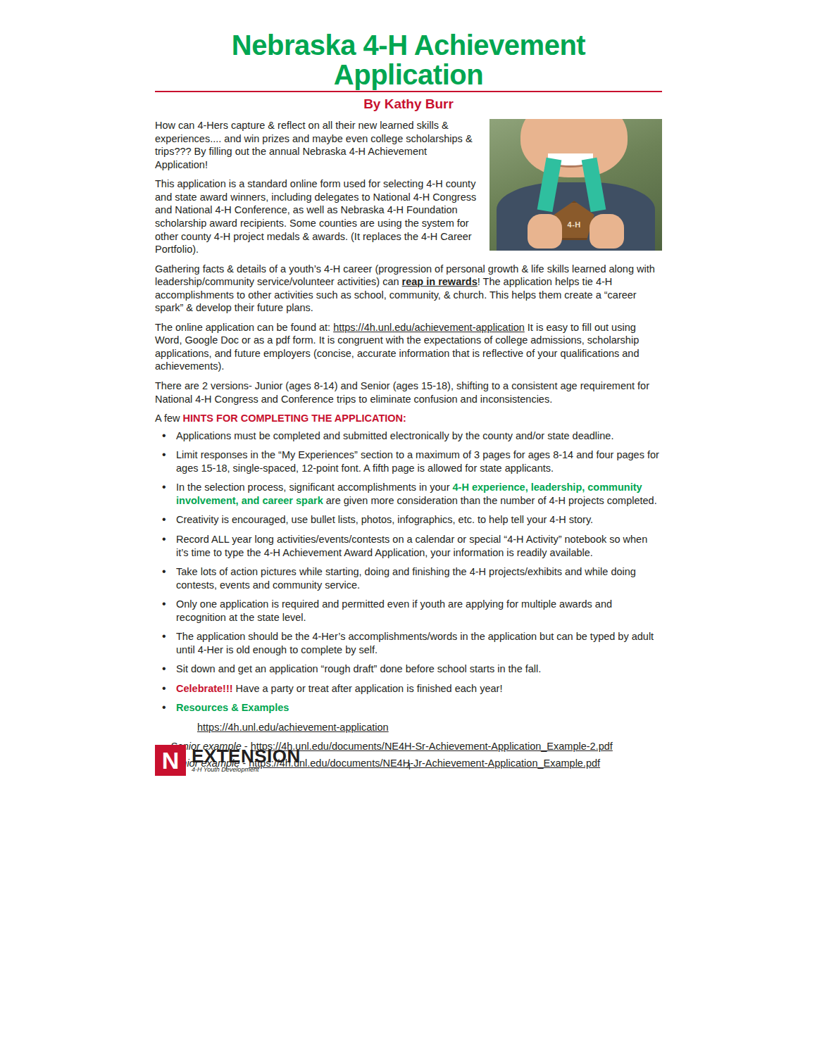Nebraska 4-H Achievement Application
By Kathy Burr
4-H
How can 4-Hers capture & reflect on all their new learned skills & experiences.... and win prizes and maybe even college scholarships & trips??? By filling out the annual Nebraska 4-H Achievement Application!
This application is a standard online form used for selecting 4-H county and state award winners, including delegates to National 4-H Congress and National 4-H Conference, as well as Nebraska 4-H Foundation scholarship award recipients. Some counties are using the system for other county 4-H project medals & awards. (It replaces the 4-H Career Portfolio).
Gathering facts & details of a youth’s 4-H career (progression of personal growth & life skills learned along with leadership/community service/volunteer activities) can reap in rewards! The application helps tie 4-H accomplishments to other activities such as school, community, & church. This helps them create a “career spark” & develop their future plans.
The online application can be found at: https://4h.unl.edu/achievement-application It is easy to fill out using Word, Google Doc or as a pdf form. It is congruent with the expectations of college admissions, scholarship applications, and future employers (concise, accurate information that is reflective of your qualifications and achievements).
There are 2 versions- Junior (ages 8-14) and Senior (ages 15-18), shifting to a consistent age requirement for National 4-H Congress and Conference trips to eliminate confusion and inconsistencies.
A few HINTS FOR COMPLETING THE APPLICATION:
Applications must be completed and submitted electronically by the county and/or state deadline.
Limit responses in the “My Experiences” section to a maximum of 3 pages for ages 8-14 and four pages for ages 15-18, single-spaced, 12-point font. A fifth page is allowed for state applicants.
In the selection process, significant accomplishments in your 4-H experience, leadership, community involvement, and career spark are given more consideration than the number of 4-H projects completed.
Creativity is encouraged, use bullet lists, photos, infographics, etc. to help tell your 4-H story.
Record ALL year long activities/events/contests on a calendar or special “4-H Activity” notebook so when it’s time to type the 4-H Achievement Award Application, your information is readily available.
Take lots of action pictures while starting, doing and finishing the 4-H projects/exhibits and while doing contests, events and community service.
Only one application is required and permitted even if youth are applying for multiple awards and recognition at the state level.
The application should be the 4-Her’s accomplishments/words in the application but can be typed by adult until 4-Her is old enough to complete by self.
Sit down and get an application “rough draft” done before school starts in the fall.
Celebrate!!! Have a party or treat after application is finished each year!
Resources & Examples
https://4h.unl.edu/achievement-application
Senior example - https://4h.unl.edu/documents/NE4H-Sr-Achievement-Application_Example-2.pdf
Junior example - https://4h.unl.edu/documents/NE4H-Jr-Achievement-Application_Example.pdf
N
EXTENSION
4-H Youth Development
4